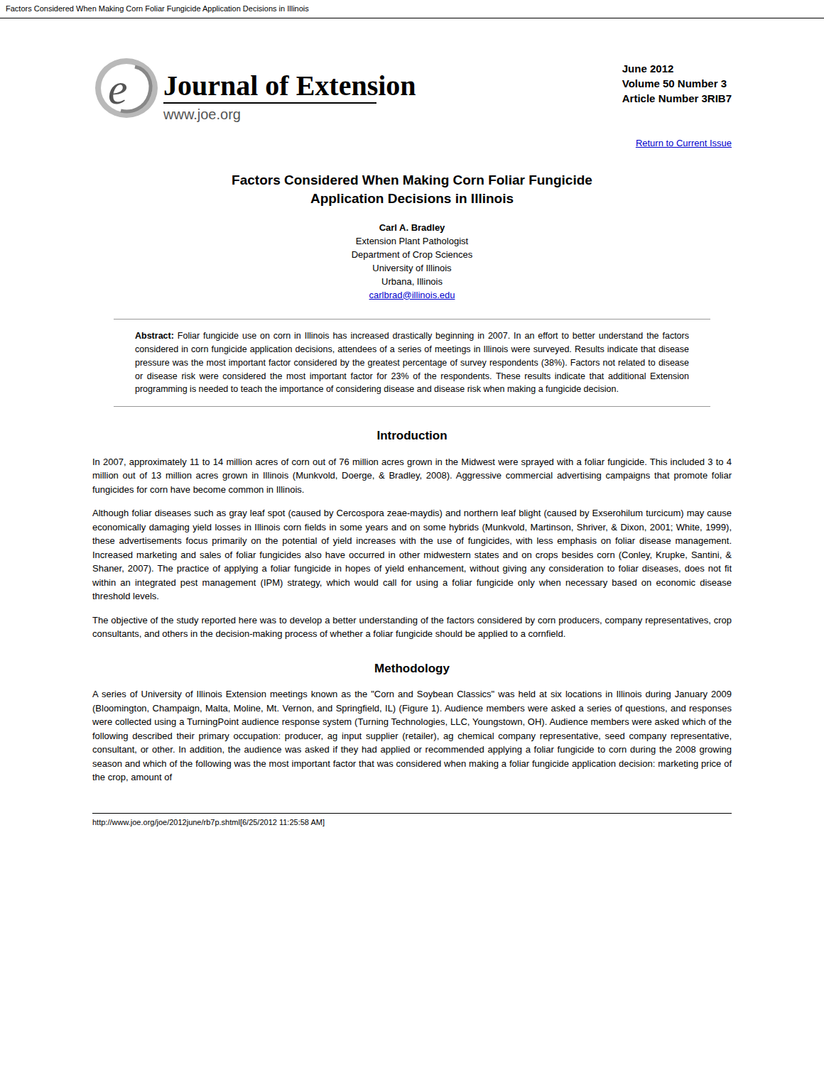Factors Considered When Making Corn Foliar Fungicide Application Decisions in Illinois
e Journal of Extension www.joe.org
June 2012
Volume 50 Number 3
Article Number 3RIB7
Return to Current Issue
Factors Considered When Making Corn Foliar Fungicide
Application Decisions in Illinois
Carl A. Bradley
Extension Plant Pathologist
Department of Crop Sciences
University of Illinois
Urbana, Illinois
carlbrad@illinois.edu
Abstract: Foliar fungicide use on corn in Illinois has increased drastically beginning in 2007. In an effort to better understand the factors considered in corn fungicide application decisions, attendees of a series of meetings in Illinois were surveyed. Results indicate that disease pressure was the most important factor considered by the greatest percentage of survey respondents (38%). Factors not related to disease or disease risk were considered the most important factor for 23% of the respondents. These results indicate that additional Extension programming is needed to teach the importance of considering disease and disease risk when making a fungicide decision.
Introduction
In 2007, approximately 11 to 14 million acres of corn out of 76 million acres grown in the Midwest were sprayed with a foliar fungicide. This included 3 to 4 million out of 13 million acres grown in Illinois (Munkvold, Doerge, & Bradley, 2008). Aggressive commercial advertising campaigns that promote foliar fungicides for corn have become common in Illinois.
Although foliar diseases such as gray leaf spot (caused by Cercospora zeae-maydis) and northern leaf blight (caused by Exserohilum turcicum) may cause economically damaging yield losses in Illinois corn fields in some years and on some hybrids (Munkvold, Martinson, Shriver, & Dixon, 2001; White, 1999), these advertisements focus primarily on the potential of yield increases with the use of fungicides, with less emphasis on foliar disease management. Increased marketing and sales of foliar fungicides also have occurred in other midwestern states and on crops besides corn (Conley, Krupke, Santini, & Shaner, 2007). The practice of applying a foliar fungicide in hopes of yield enhancement, without giving any consideration to foliar diseases, does not fit within an integrated pest management (IPM) strategy, which would call for using a foliar fungicide only when necessary based on economic disease threshold levels.
The objective of the study reported here was to develop a better understanding of the factors considered by corn producers, company representatives, crop consultants, and others in the decision-making process of whether a foliar fungicide should be applied to a cornfield.
Methodology
A series of University of Illinois Extension meetings known as the "Corn and Soybean Classics" was held at six locations in Illinois during January 2009 (Bloomington, Champaign, Malta, Moline, Mt. Vernon, and Springfield, IL) (Figure 1). Audience members were asked a series of questions, and responses were collected using a TurningPoint audience response system (Turning Technologies, LLC, Youngstown, OH). Audience members were asked which of the following described their primary occupation: producer, ag input supplier (retailer), ag chemical company representative, seed company representative, consultant, or other. In addition, the audience was asked if they had applied or recommended applying a foliar fungicide to corn during the 2008 growing season and which of the following was the most important factor that was considered when making a foliar fungicide application decision: marketing price of the crop, amount of
http://www.joe.org/joe/2012june/rb7p.shtml[6/25/2012 11:25:58 AM]